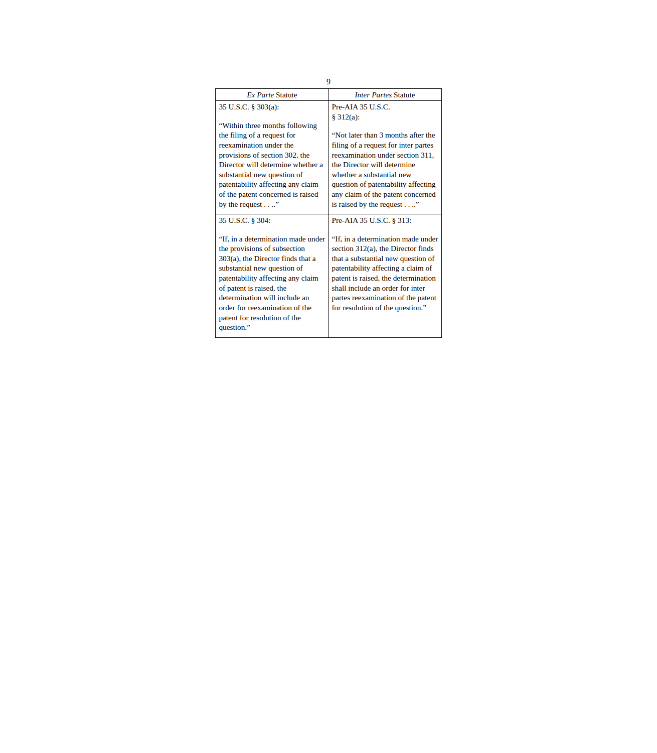9
| Ex Parte Statute | Inter Partes Statute |
| --- | --- |
| 35 U.S.C. § 303(a): “Within three months following the filing of a request for reexamination under the provisions of section 302, the Director will determine whether a substantial new question of patentability affecting any claim of the patent concerned is raised by the request . . ..” | Pre-AIA 35 U.S.C. § 312(a): “Not later than 3 months after the filing of a request for inter partes reexamination under section 311, the Director will determine whether a substantial new question of patentability affecting any claim of the patent concerned is raised by the request . . ..” |
| 35 U.S.C. § 304: “If, in a determination made under the provisions of subsection 303(a), the Director finds that a substantial new question of patentability affecting any claim of patent is raised, the determination will include an order for reexamination of the patent for resolution of the question.” | Pre-AIA 35 U.S.C. § 313: “If, in a determination made under section 312(a), the Director finds that a substantial new question of patentability affecting a claim of patent is raised, the determination shall include an order for inter partes reexamination of the patent for resolution of the question.” |